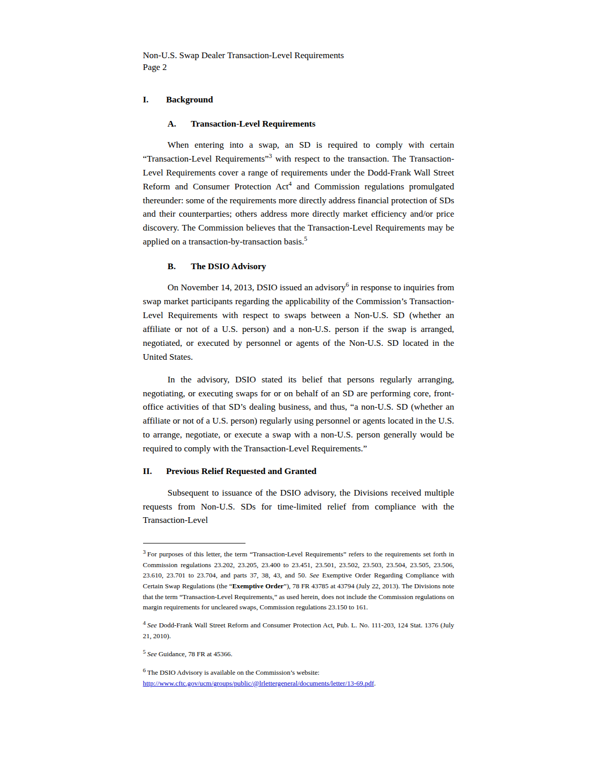Non-U.S. Swap Dealer Transaction-Level Requirements
Page 2
I. Background
A. Transaction-Level Requirements
When entering into a swap, an SD is required to comply with certain “Transaction-Level Requirements”3 with respect to the transaction. The Transaction-Level Requirements cover a range of requirements under the Dodd-Frank Wall Street Reform and Consumer Protection Act4 and Commission regulations promulgated thereunder: some of the requirements more directly address financial protection of SDs and their counterparties; others address more directly market efficiency and/or price discovery. The Commission believes that the Transaction-Level Requirements may be applied on a transaction-by-transaction basis.5
B. The DSIO Advisory
On November 14, 2013, DSIO issued an advisory6 in response to inquiries from swap market participants regarding the applicability of the Commission’s Transaction-Level Requirements with respect to swaps between a Non-U.S. SD (whether an affiliate or not of a U.S. person) and a non-U.S. person if the swap is arranged, negotiated, or executed by personnel or agents of the Non-U.S. SD located in the United States.
In the advisory, DSIO stated its belief that persons regularly arranging, negotiating, or executing swaps for or on behalf of an SD are performing core, front-office activities of that SD’s dealing business, and thus, “a non-U.S. SD (whether an affiliate or not of a U.S. person) regularly using personnel or agents located in the U.S. to arrange, negotiate, or execute a swap with a non-U.S. person generally would be required to comply with the Transaction-Level Requirements.”
II. Previous Relief Requested and Granted
Subsequent to issuance of the DSIO advisory, the Divisions received multiple requests from Non-U.S. SDs for time-limited relief from compliance with the Transaction-Level
3 For purposes of this letter, the term “Transaction-Level Requirements” refers to the requirements set forth in Commission regulations 23.202, 23.205, 23.400 to 23.451, 23.501, 23.502, 23.503, 23.504, 23.505, 23.506, 23.610, 23.701 to 23.704, and parts 37, 38, 43, and 50. See Exemptive Order Regarding Compliance with Certain Swap Regulations (the “Exemptive Order”), 78 FR 43785 at 43794 (July 22, 2013). The Divisions note that the term “Transaction-Level Requirements,” as used herein, does not include the Commission regulations on margin requirements for uncleared swaps, Commission regulations 23.150 to 161.
4 See Dodd-Frank Wall Street Reform and Consumer Protection Act, Pub. L. No. 111-203, 124 Stat. 1376 (July 21, 2010).
5 See Guidance, 78 FR at 45366.
6 The DSIO Advisory is available on the Commission’s website:
http://www.cftc.gov/ucm/groups/public/@lrlettergeneral/documents/letter/13-69.pdf.